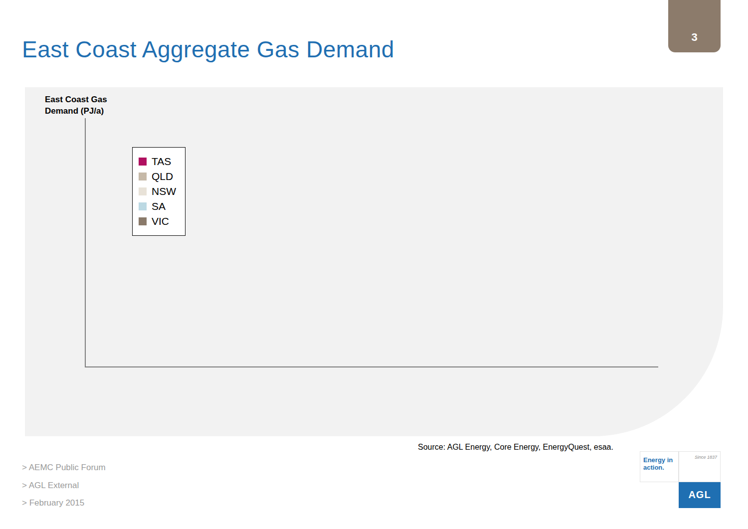3
East Coast Aggregate Gas Demand
East Coast Gas
Demand (PJ/a)
TAS
QLD
NSW
SA
VIC
Source: AGL Energy, Core Energy, EnergyQuest, esaa.
> AEMC Public Forum
> AGL External
> February 2015
Energy in
action.
Since 1837
AGL